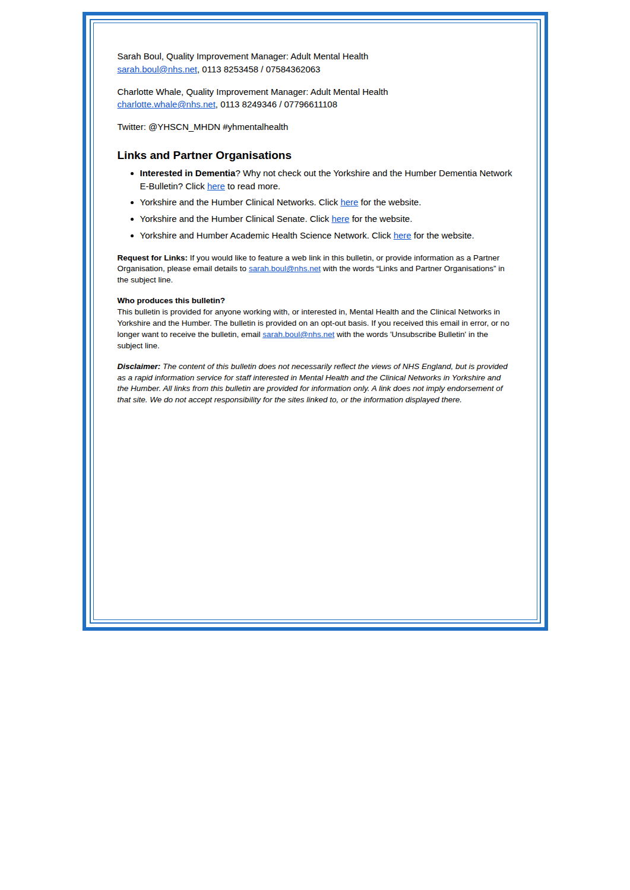Sarah Boul, Quality Improvement Manager: Adult Mental Health
sarah.boul@nhs.net, 0113 8253458 / 07584362063
Charlotte Whale, Quality Improvement Manager: Adult Mental Health
charlotte.whale@nhs.net, 0113 8249346 / 07796611108
Twitter: @YHSCN_MHDN #yhmentalhealth
Links and Partner Organisations
Interested in Dementia? Why not check out the Yorkshire and the Humber Dementia Network E-Bulletin? Click here to read more.
Yorkshire and the Humber Clinical Networks. Click here for the website.
Yorkshire and the Humber Clinical Senate. Click here for the website.
Yorkshire and Humber Academic Health Science Network. Click here for the website.
Request for Links: If you would like to feature a web link in this bulletin, or provide information as a Partner Organisation, please email details to sarah.boul@nhs.net with the words “Links and Partner Organisations” in the subject line.
Who produces this bulletin?
This bulletin is provided for anyone working with, or interested in, Mental Health and the Clinical Networks in Yorkshire and the Humber. The bulletin is provided on an opt-out basis. If you received this email in error, or no longer want to receive the bulletin, email sarah.boul@nhs.net with the words 'Unsubscribe Bulletin' in the subject line.
Disclaimer: The content of this bulletin does not necessarily reflect the views of NHS England, but is provided as a rapid information service for staff interested in Mental Health and the Clinical Networks in Yorkshire and the Humber. All links from this bulletin are provided for information only. A link does not imply endorsement of that site. We do not accept responsibility for the sites linked to, or the information displayed there.